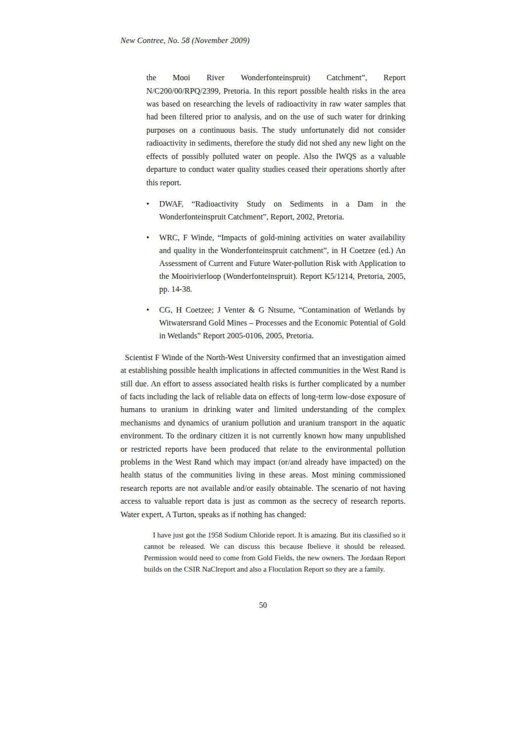New Contree, No. 58 (November 2009)
the Mooi River Wonderfonteinspruit) Catchment”, Report N/C200/00/RPQ/2399, Pretoria. In this report possible health risks in the area was based on researching the levels of radioactivity in raw water samples that had been filtered prior to analysis, and on the use of such water for drinking purposes on a continuous basis. The study unfortunately did not consider radioactivity in sediments, therefore the study did not shed any new light on the effects of possibly polluted water on people. Also the IWQS as a valuable departure to conduct water quality studies ceased their operations shortly after this report.
DWAF, “Radioactivity Study on Sediments in a Dam in the Wonderfonteinspruit Catchment”, Report, 2002, Pretoria.
WRC, F Winde, “Impacts of gold-mining activities on water availability and quality in the Wonderfonteinspruit catchment”, in H Coetzee (ed.) An Assessment of Current and Future Water-pollution Risk with Application to the Mooirivierloop (Wonderfonteinspruit). Report K5/1214, Pretoria, 2005, pp. 14-38.
CG, H Coetzee; J Venter & G Ntsume, “Contamination of Wetlands by Witwatersrand Gold Mines – Processes and the Economic Potential of Gold in Wetlands” Report 2005-0106, 2005, Pretoria.
Scientist F Winde of the North-West University confirmed that an investigation aimed at establishing possible health implications in affected communities in the West Rand is still due. An effort to assess associated health risks is further complicated by a number of facts including the lack of reliable data on effects of long-term low-dose exposure of humans to uranium in drinking water and limited understanding of the complex mechanisms and dynamics of uranium pollution and uranium transport in the aquatic environment. To the ordinary citizen it is not currently known how many unpublished or restricted reports have been produced that relate to the environmental pollution problems in the West Rand which may impact (or/and already have impacted) on the health status of the communities living in these areas. Most mining commissioned research reports are not available and/or easily obtainable. The scenario of not having access to valuable report data is just as common as the secrecy of research reports. Water expert, A Turton, speaks as if nothing has changed:
I have just got the 1958 Sodium Chloride report. It is amazing. But itis classified so it cannot be released. We can discuss this because Ibelieve it should be released. Permission would need to come from Gold Fields, the new owners. The Jordaan Report builds on the CSIR NaClreport and also a Floculation Report so they are a family.
50